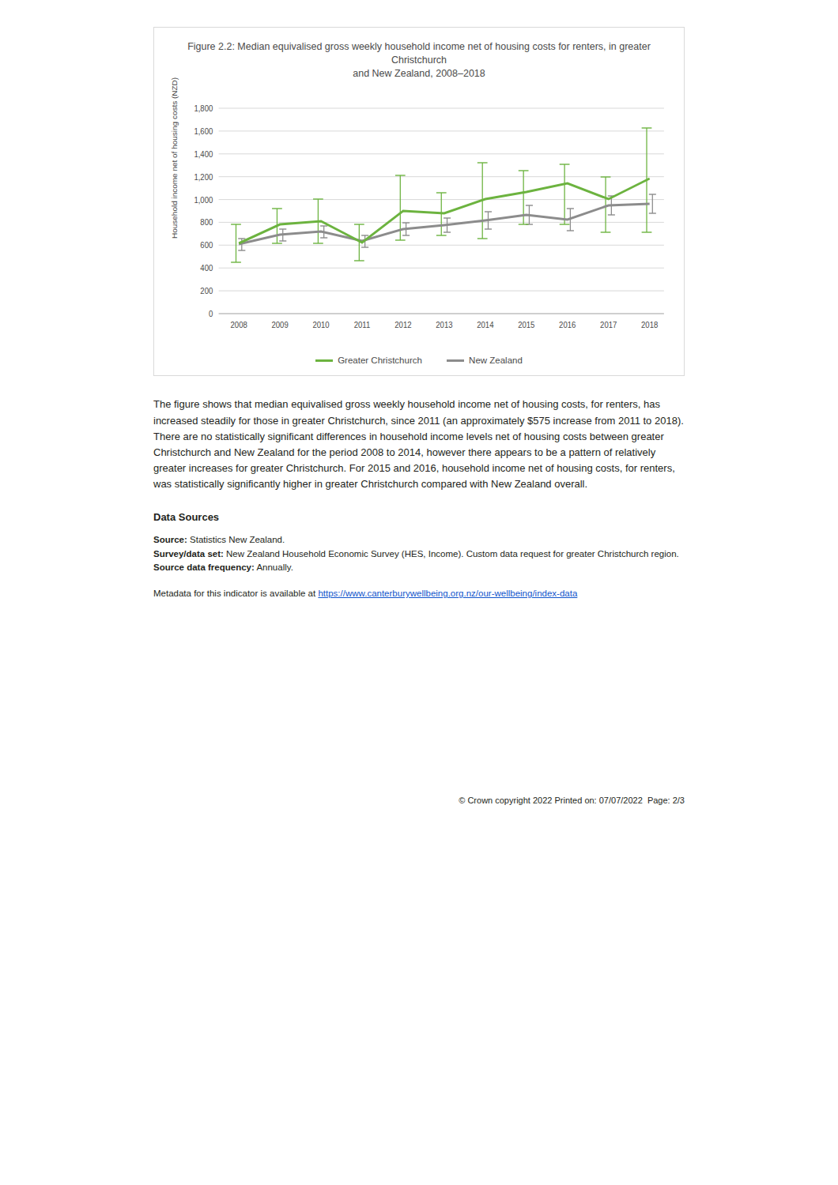Figure 2.2: Median equivalised gross weekly household income net of housing costs for renters, in greater Christchurch
and New Zealand, 2008–2018
Household income net of housing costs (NZD) 1,800 1,600 1,400 1,200 1,000 800 600 400 200 0 2008 2009 2010 2011 2012 2013 2014 2015 2016 2017 2018
Greater Christchurch New Zealand
The figure shows that median equivalised gross weekly household income net of housing costs, for renters, has increased steadily for those in greater Christchurch, since 2011 (an approximately $575 increase from 2011 to 2018). There are no statistically significant differences in household income levels net of housing costs between greater Christchurch and New Zealand for the period 2008 to 2014, however there appears to be a pattern of relatively greater increases for greater Christchurch. For 2015 and 2016, household income net of housing costs, for renters, was statistically significantly higher in greater Christchurch compared with New Zealand overall.
Data Sources
Source: Statistics New Zealand.
Survey/data set: New Zealand Household Economic Survey (HES, Income). Custom data request for greater Christchurch region.
Source data frequency: Annually.
Metadata for this indicator is available at https://www.canterburywellbeing.org.nz/our-wellbeing/index-data
© Crown copyright 2022 Printed on: 07/07/2022 Page: 2/3